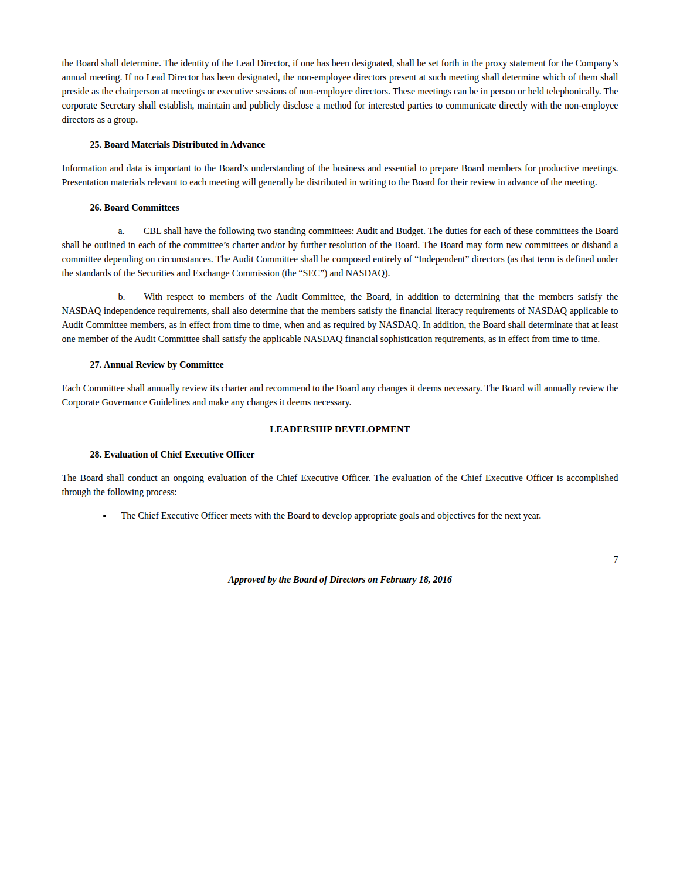the Board shall determine. The identity of the Lead Director, if one has been designated, shall be set forth in the proxy statement for the Company’s annual meeting. If no Lead Director has been designated, the non-employee directors present at such meeting shall determine which of them shall preside as the chairperson at meetings or executive sessions of non-employee directors. These meetings can be in person or held telephonically. The corporate Secretary shall establish, maintain and publicly disclose a method for interested parties to communicate directly with the non-employee directors as a group.
25. Board Materials Distributed in Advance
Information and data is important to the Board’s understanding of the business and essential to prepare Board members for productive meetings. Presentation materials relevant to each meeting will generally be distributed in writing to the Board for their review in advance of the meeting.
26. Board Committees
a.  CBL shall have the following two standing committees: Audit and Budget. The duties for each of these committees the Board shall be outlined in each of the committee’s charter and/or by further resolution of the Board. The Board may form new committees or disband a committee depending on circumstances. The Audit Committee shall be composed entirely of “Independent” directors (as that term is defined under the standards of the Securities and Exchange Commission (the “SEC”) and NASDAQ).
b.  With respect to members of the Audit Committee, the Board, in addition to determining that the members satisfy the NASDAQ independence requirements, shall also determine that the members satisfy the financial literacy requirements of NASDAQ applicable to Audit Committee members, as in effect from time to time, when and as required by NASDAQ. In addition, the Board shall determinate that at least one member of the Audit Committee shall satisfy the applicable NASDAQ financial sophistication requirements, as in effect from time to time.
27. Annual Review by Committee
Each Committee shall annually review its charter and recommend to the Board any changes it deems necessary. The Board will annually review the Corporate Governance Guidelines and make any changes it deems necessary.
LEADERSHIP DEVELOPMENT
28. Evaluation of Chief Executive Officer
The Board shall conduct an ongoing evaluation of the Chief Executive Officer. The evaluation of the Chief Executive Officer is accomplished through the following process:
The Chief Executive Officer meets with the Board to develop appropriate goals and objectives for the next year.
7
Approved by the Board of Directors on February 18, 2016